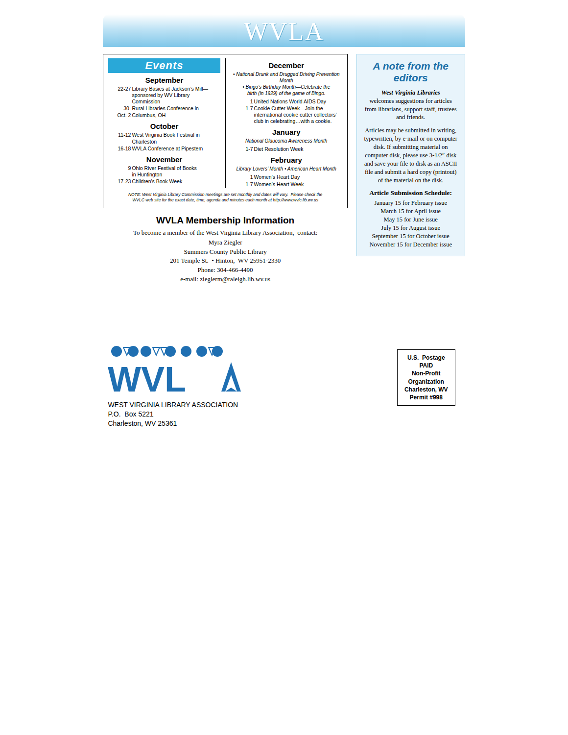WVLA
Events
September
| 22-27 | Library Basics at Jackson’s Mill—sponsored by WV Library Commission |
| 30- | Rural Libraries Conference in |
| Oct. 2 | Columbus, OH |
October
| 11-12 | West Virginia Book Festival in Charleston |
| 16-18 | WVLA Conference at Pipestem |
November
| 9 | Ohio River Festival of Books in Huntington |
| 17-23 | Children's Book Week |
December
• National Drunk and Drugged Driving Prevention Month
• Bingo’s Birthday Month—Celebrate the
birth (in 1929) of the game of Bingo.
| 1 | United Nations World AIDS Day |
| 1-7 | Cookie Cutter Week—Join the international cookie cutter collectors’ club in celebrating…with a cookie. |
January
National Glaucoma Awareness Month
| 1-7 | Diet Resolution Week |
February
Library Lovers’ Month • American Heart Month
| 1 | Women’s Heart Day |
| 1-7 | Women’s Heart Week |
NOTE: West Virginia Library Commission meetings are set monthly and dates will vary. Please check the
WVLC web site for the exact date, time, agenda and minutes each month at http://www.wvlc.lib.wv.us
WVLA Membership Information
To become a member of the West Virginia Library Association, contact:
Myra Ziegler
Summers County Public Library
201 Temple St. • Hinton, WV 25951-2330
Phone: 304-466-4490
e-mail: zieglerm@raleigh.lib.wv.us
A note from the editors
West Virginia Libraries
welcomes suggestions for articles from librarians, support staff, trustees and friends.
Articles may be submitted in writing, typewritten, by e-mail or on computer disk. If submitting material on computer disk, please use 3-1/2″ disk and save your file to disk as an ASCII file and submit a hard copy (printout) of the material on the disk.
Article Submission Schedule:
January 15 for February issue
March 15 for April issue
May 15 for June issue
July 15 for August issue
September 15 for October issue
November 15 for December issue
WVL
WEST VIRGINIA LIBRARY ASSOCIATION
P.O. Box 5221
Charleston, WV 25361
U.S. Postage
PAID
Non-Profit
Organization
Charleston, WV
Permit #998